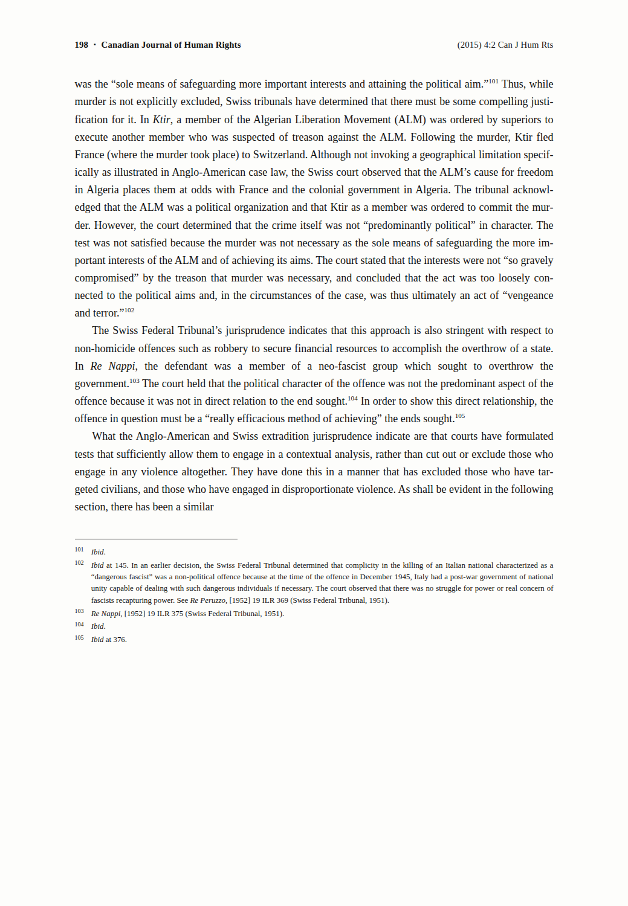198 ▪ Canadian Journal of Human Rights (2015) 4:2 Can J Hum Rts
was the “sole means of safeguarding more important interests and attaining the political aim.”101 Thus, while murder is not explicitly excluded, Swiss tribunals have determined that there must be some compelling justification for it. In Ktir, a member of the Algerian Liberation Movement (ALM) was ordered by superiors to execute another member who was suspected of treason against the ALM. Following the murder, Ktir fled France (where the murder took place) to Switzerland. Although not invoking a geographical limitation specifically as illustrated in Anglo-American case law, the Swiss court observed that the ALM’s cause for freedom in Algeria places them at odds with France and the colonial government in Algeria. The tribunal acknowledged that the ALM was a political organization and that Ktir as a member was ordered to commit the murder. However, the court determined that the crime itself was not “predominantly political” in character. The test was not satisfied because the murder was not necessary as the sole means of safeguarding the more important interests of the ALM and of achieving its aims. The court stated that the interests were not “so gravely compromised” by the treason that murder was necessary, and concluded that the act was too loosely connected to the political aims and, in the circumstances of the case, was thus ultimately an act of “vengeance and terror.”102
The Swiss Federal Tribunal’s jurisprudence indicates that this approach is also stringent with respect to non-homicide offences such as robbery to secure financial resources to accomplish the overthrow of a state. In Re Nappi, the defendant was a member of a neo-fascist group which sought to overthrow the government.103 The court held that the political character of the offence was not the predominant aspect of the offence because it was not in direct relation to the end sought.104 In order to show this direct relationship, the offence in question must be a “really efficacious method of achieving” the ends sought.105
What the Anglo-American and Swiss extradition jurisprudence indicate are that courts have formulated tests that sufficiently allow them to engage in a contextual analysis, rather than cut out or exclude those who engage in any violence altogether. They have done this in a manner that has excluded those who have targeted civilians, and those who have engaged in disproportionate violence. As shall be evident in the following section, there has been a similar
101 Ibid.
102 Ibid at 145. In an earlier decision, the Swiss Federal Tribunal determined that complicity in the killing of an Italian national characterized as a “dangerous fascist” was a non-political offence because at the time of the offence in December 1945, Italy had a post-war government of national unity capable of dealing with such dangerous individuals if necessary. The court observed that there was no struggle for power or real concern of fascists recapturing power. See Re Peruzzo, [1952] 19 ILR 369 (Swiss Federal Tribunal, 1951).
103 Re Nappi, [1952] 19 ILR 375 (Swiss Federal Tribunal, 1951).
104 Ibid.
105 Ibid at 376.